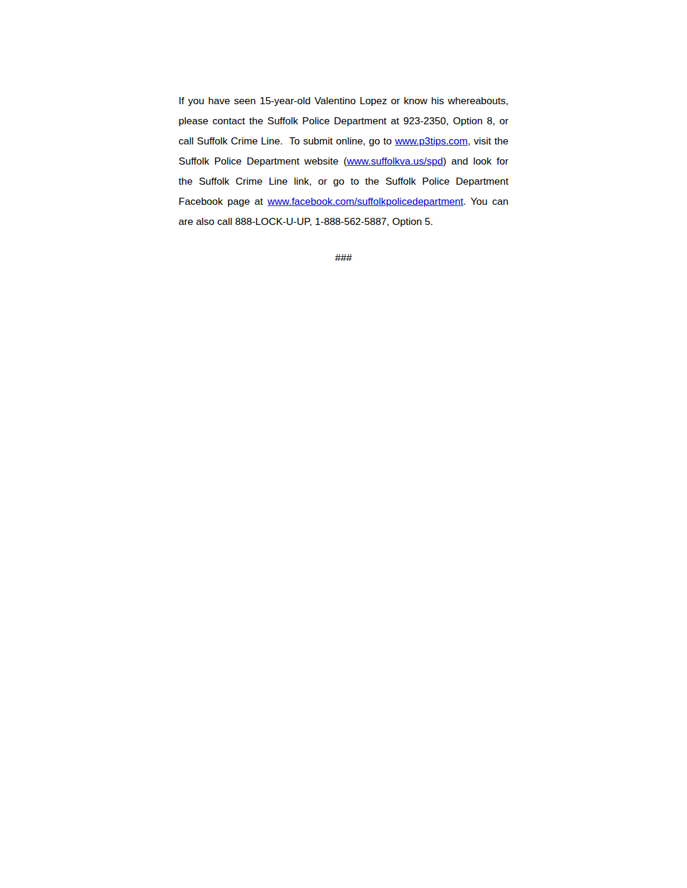If you have seen 15-year-old Valentino Lopez or know his whereabouts, please contact the Suffolk Police Department at 923-2350, Option 8, or call Suffolk Crime Line. To submit online, go to www.p3tips.com, visit the Suffolk Police Department website (www.suffolkva.us/spd) and look for the Suffolk Crime Line link, or go to the Suffolk Police Department Facebook page at www.facebook.com/suffolkpolicedepartment. You can are also call 888-LOCK-U-UP, 1-888-562-5887, Option 5.
###